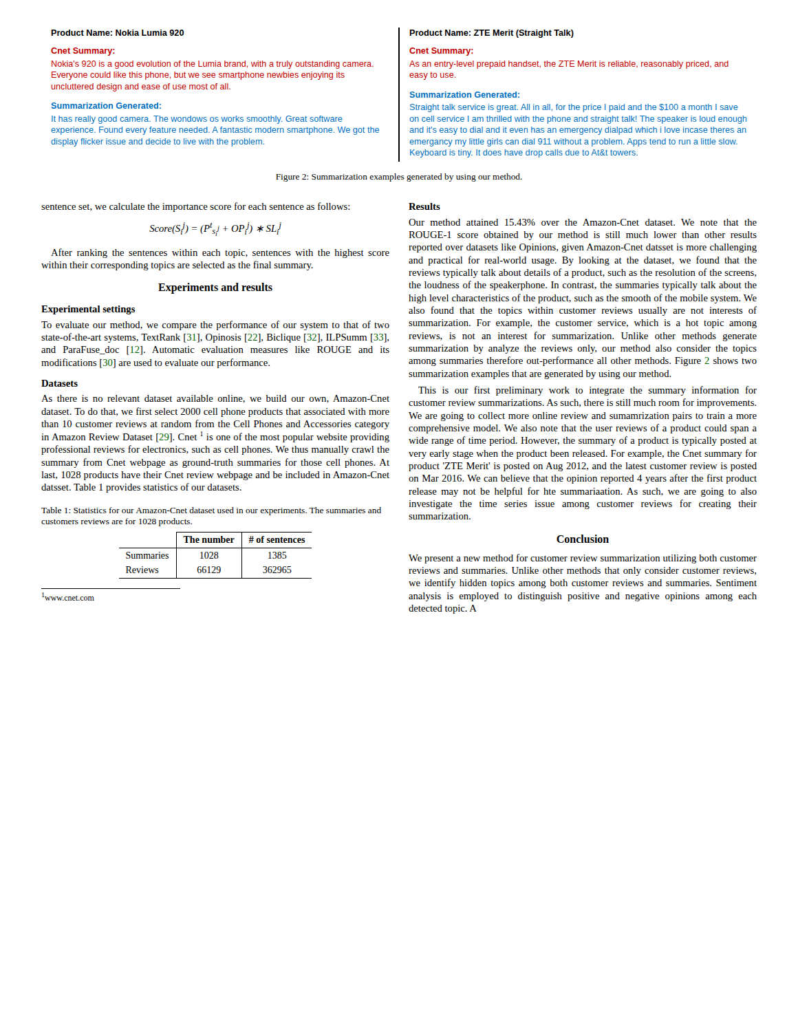Product Name: Nokia Lumia 920
Cnet Summary:
Nokia's 920 is a good evolution of the Lumia brand, with a truly outstanding camera. Everyone could like this phone, but we see smartphone newbies enjoying its uncluttered design and ease of use most of all.
Summarization Generated:
It has really good camera. The wondows os works smoothly. Great software experience. Found every feature needed. A fantastic modern smartphone. We got the display flicker issue and decide to live with the problem.
Product Name: ZTE Merit (Straight Talk)
Cnet Summary:
As an entry-level prepaid handset, the ZTE Merit is reliable, reasonably priced, and easy to use.
Summarization Generated:
Straight talk service is great. All in all, for the price I paid and the $100 a month I save on cell service I am thrilled with the phone and straight talk! The speaker is loud enough and it's easy to dial and it even has an emergency dialpad which i love incase theres an emergancy my little girls can dial 911 without a problem. Apps tend to run a little slow. Keyboard is tiny. It does have drop calls due to At&t towers.
Figure 2: Summarization examples generated by using our method.
sentence set, we calculate the importance score for each sentence as follows:
Score(Sij) = (Ptsij + OPij) ∗ SLij
After ranking the sentences within each topic, sentences with the highest score within their corresponding topics are selected as the final summary.
Experiments and results
Experimental settings
To evaluate our method, we compare the performance of our system to that of two state-of-the-art systems, TextRank [31], Opinosis [22], Biclique [32], ILPSumm [33], and ParaFuse_doc [12]. Automatic evaluation measures like ROUGE and its modifications [30] are used to evaluate our performance.
Datasets
As there is no relevant dataset available online, we build our own, Amazon-Cnet dataset. To do that, we first select 2000 cell phone products that associated with more than 10 customer reviews at random from the Cell Phones and Accessories category in Amazon Review Dataset [29]. Cnet 1 is one of the most popular website providing professional reviews for electronics, such as cell phones. We thus manually crawl the summary from Cnet webpage as ground-truth summaries for those cell phones. At last, 1028 products have their Cnet review webpage and be included in Amazon-Cnet datsset. Table 1 provides statistics of our datasets.
Table 1: Statistics for our Amazon-Cnet dataset used in our experiments. The summaries and customers reviews are for 1028 products.
| | The number | # of sentences |
| --- | --- | --- |
| Summaries | 1028 | 1385 |
| Reviews | 66129 | 362965 |
1www.cnet.com
Results
Our method attained 15.43% over the Amazon-Cnet dataset. We note that the ROUGE-1 score obtained by our method is still much lower than other results reported over datasets like Opinions, given Amazon-Cnet datsset is more challenging and practical for real-world usage. By looking at the dataset, we found that the reviews typically talk about details of a product, such as the resolution of the screens, the loudness of the speakerphone. In contrast, the summaries typically talk about the high level characteristics of the product, such as the smooth of the mobile system. We also found that the topics within customer reviews usually are not interests of summarization. For example, the customer service, which is a hot topic among reviews, is not an interest for summarization. Unlike other methods generate summarization by analyze the reviews only, our method also consider the topics among summaries therefore out-performance all other methods. Figure 2 shows two summarization examples that are generated by using our method.
This is our first preliminary work to integrate the summary information for customer review summarizations. As such, there is still much room for improvements. We are going to collect more online review and sumamrization pairs to train a more comprehensive model. We also note that the user reviews of a product could span a wide range of time period. However, the summary of a product is typically posted at very early stage when the product been released. For example, the Cnet summary for product 'ZTE Merit' is posted on Aug 2012, and the latest customer review is posted on Mar 2016. We can believe that the opinion reported 4 years after the first product release may not be helpful for hte summariaation. As such, we are going to also investigate the time series issue among customer reviews for creating their summarization.
Conclusion
We present a new method for customer review summarization utilizing both customer reviews and summaries. Unlike other methods that only consider customer reviews, we identify hidden topics among both customer reviews and summaries. Sentiment analysis is employed to distinguish positive and negative opinions among each detected topic. A